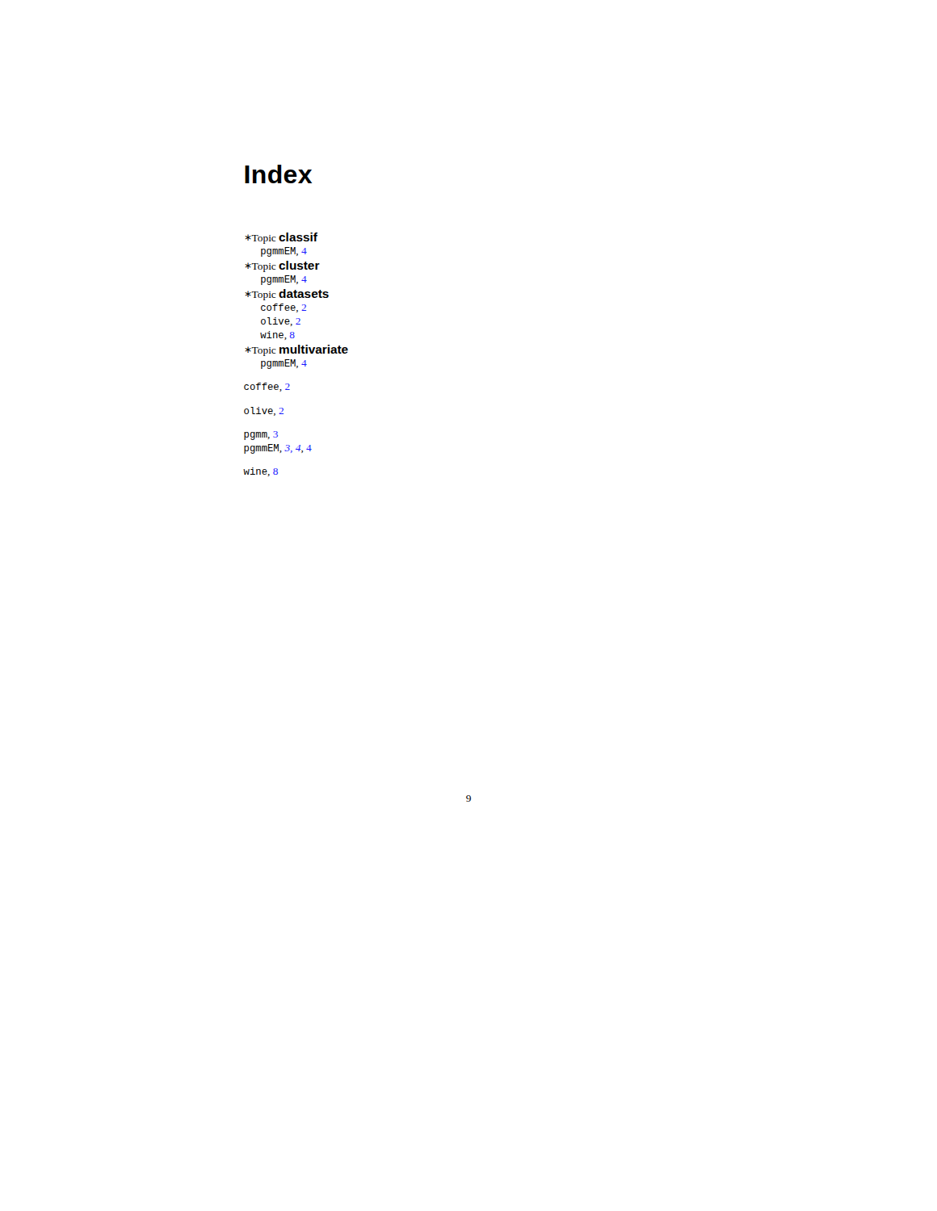Index
∗Topic classif
pgmmEM, 4
∗Topic cluster
pgmmEM, 4
∗Topic datasets
coffee, 2
olive, 2
wine, 8
∗Topic multivariate
pgmmEM, 4
coffee, 2
olive, 2
pgmm, 3
pgmmEM, 3, 4, 4
wine, 8
9